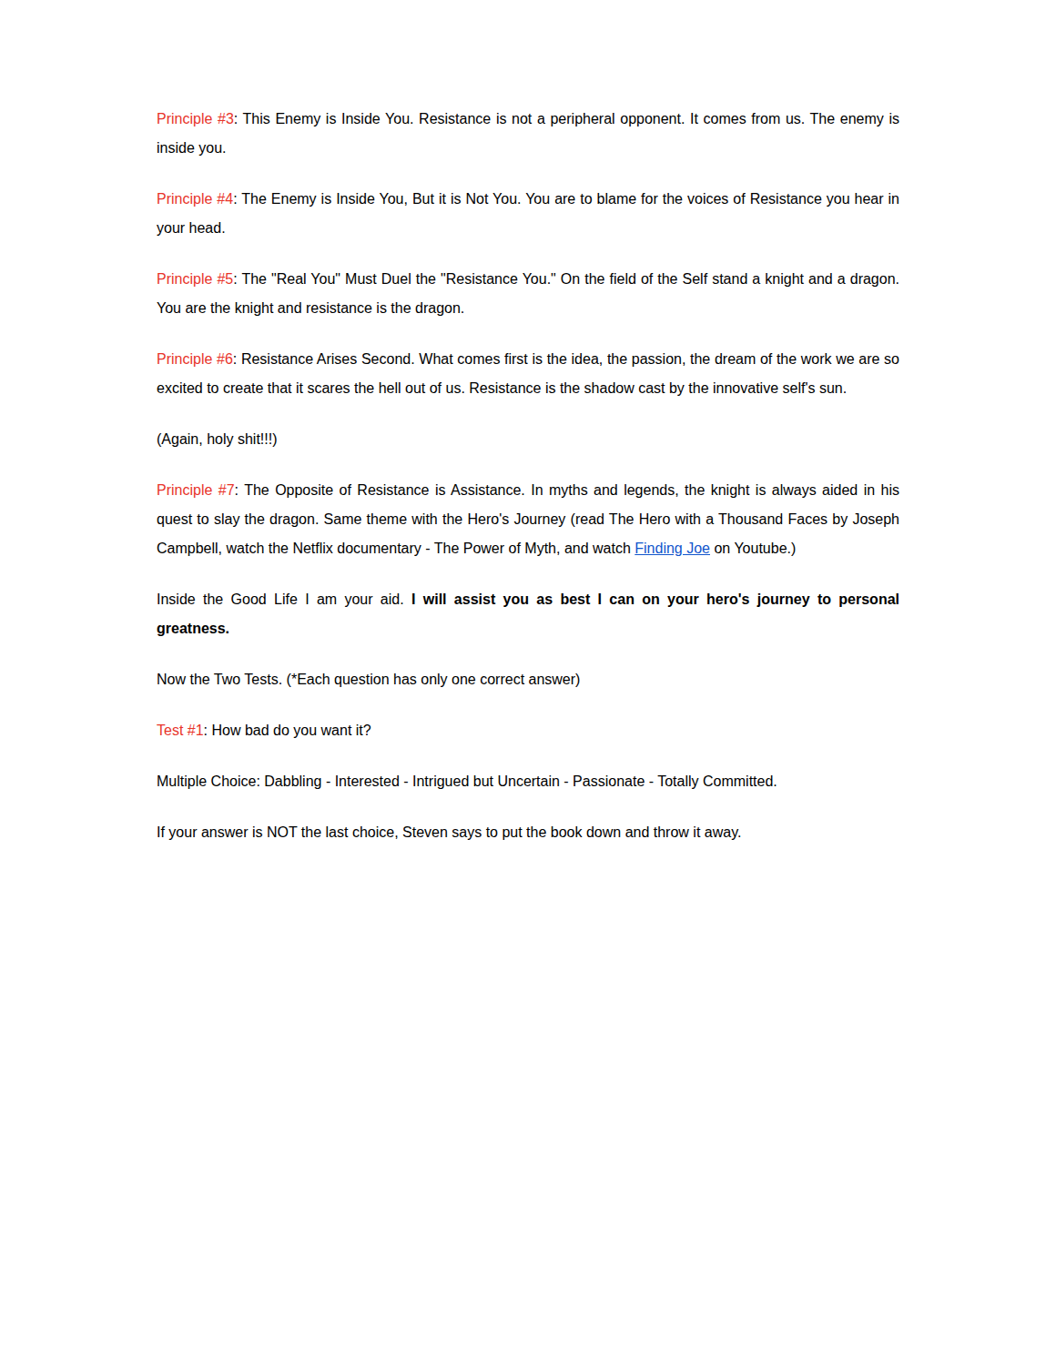Principle #3: This Enemy is Inside You. Resistance is not a peripheral opponent. It comes from us. The enemy is inside you.
Principle #4: The Enemy is Inside You, But it is Not You. You are to blame for the voices of Resistance you hear in your head.
Principle #5: The "Real You" Must Duel the "Resistance You." On the field of the Self stand a knight and a dragon. You are the knight and resistance is the dragon.
Principle #6: Resistance Arises Second. What comes first is the idea, the passion, the dream of the work we are so excited to create that it scares the hell out of us. Resistance is the shadow cast by the innovative self's sun.
(Again, holy shit!!!)
Principle #7: The Opposite of Resistance is Assistance. In myths and legends, the knight is always aided in his quest to slay the dragon. Same theme with the Hero's Journey (read The Hero with a Thousand Faces by Joseph Campbell, watch the Netflix documentary - The Power of Myth, and watch Finding Joe on Youtube.)
Inside the Good Life I am your aid. I will assist you as best I can on your hero's journey to personal greatness.
Now the Two Tests. (*Each question has only one correct answer)
Test #1: How bad do you want it?
Multiple Choice: Dabbling - Interested - Intrigued but Uncertain - Passionate - Totally Committed.
If your answer is NOT the last choice, Steven says to put the book down and throw it away.